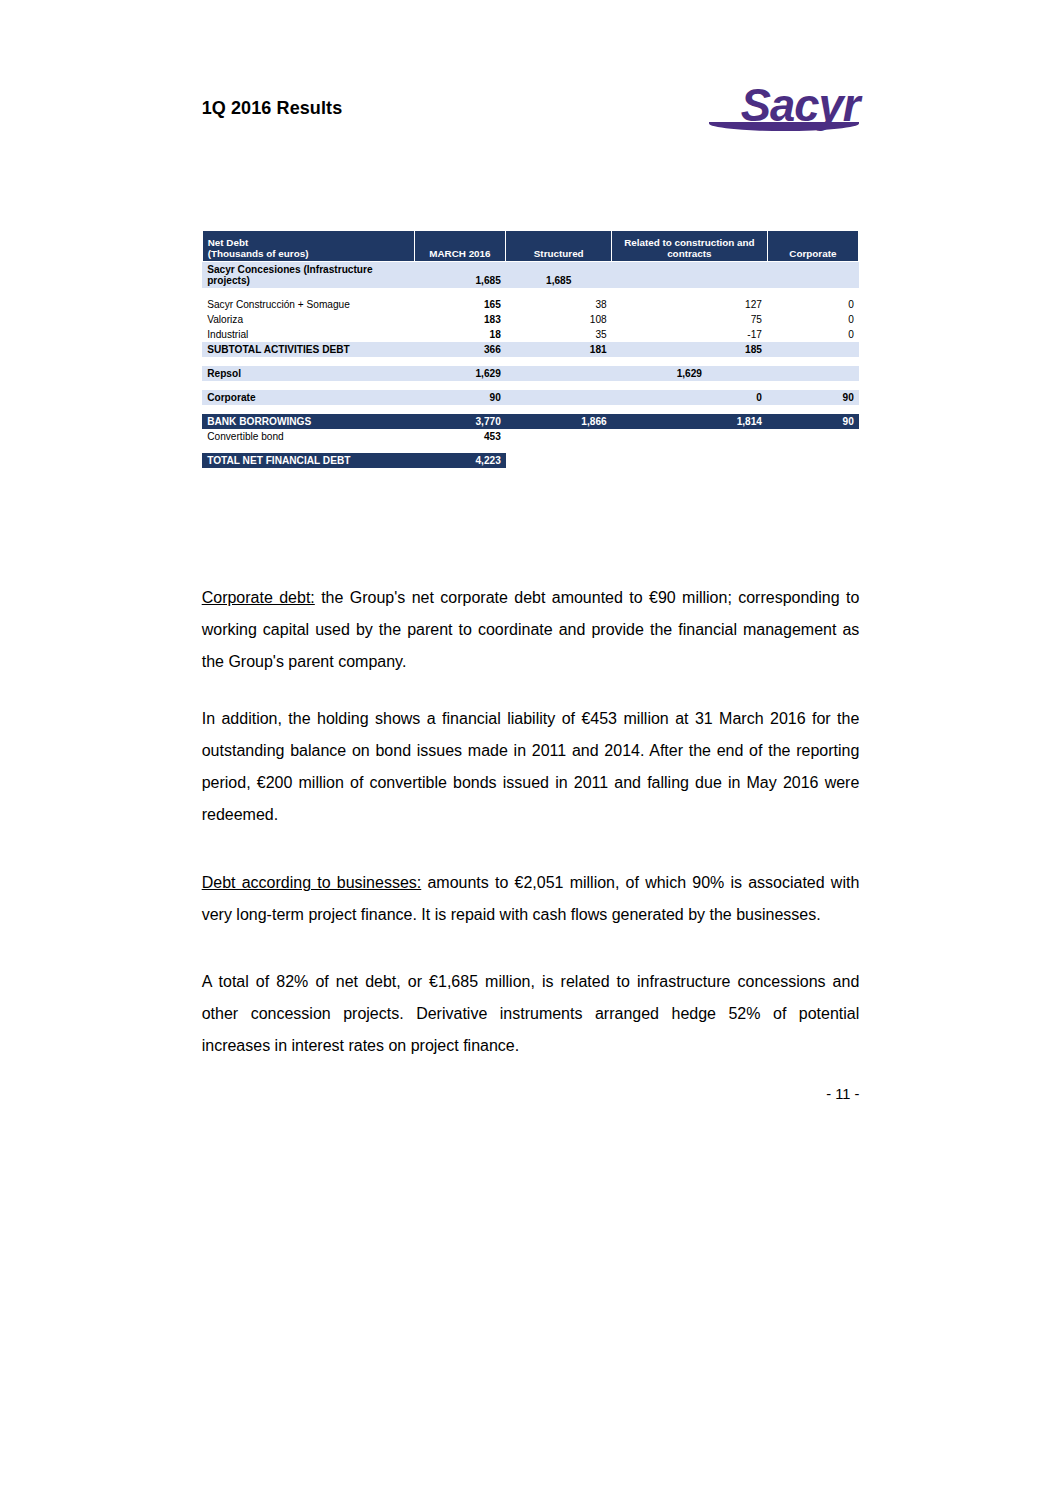1Q 2016 Results
Sacyr
| Net Debt (Thousands of euros) | MARCH 2016 | Structured | Related to construction and contracts | Corporate |
| --- | --- | --- | --- | --- |
| Sacyr Concesiones (Infrastructure projects) | 1,685 | 1,685 | | |
| Sacyr Construcción + Somague | 165 | 38 | 127 | 0 |
| Valoriza | 183 | 108 | 75 | 0 |
| Industrial | 18 | 35 | -17 | 0 |
| SUBTOTAL ACTIVITIES DEBT | 366 | 181 | 185 | |
| Repsol | 1,629 | | 1,629 | |
| Corporate | 90 | | 0 | 90 |
| BANK BORROWINGS | 3,770 | 1,866 | 1,814 | 90 |
| Convertible bond | 453 | | | |
| TOTAL NET FINANCIAL DEBT | 4,223 | | | |
Corporate debt: the Group's net corporate debt amounted to €90 million; corresponding to working capital used by the parent to coordinate and provide the financial management as the Group's parent company.
In addition, the holding shows a financial liability of €453 million at 31 March 2016 for the outstanding balance on bond issues made in 2011 and 2014. After the end of the reporting period, €200 million of convertible bonds issued in 2011 and falling due in May 2016 were redeemed.
Debt according to businesses: amounts to €2,051 million, of which 90% is associated with very long-term project finance. It is repaid with cash flows generated by the businesses.
A total of 82% of net debt, or €1,685 million, is related to infrastructure concessions and other concession projects. Derivative instruments arranged hedge 52% of potential increases in interest rates on project finance.
- 11 -